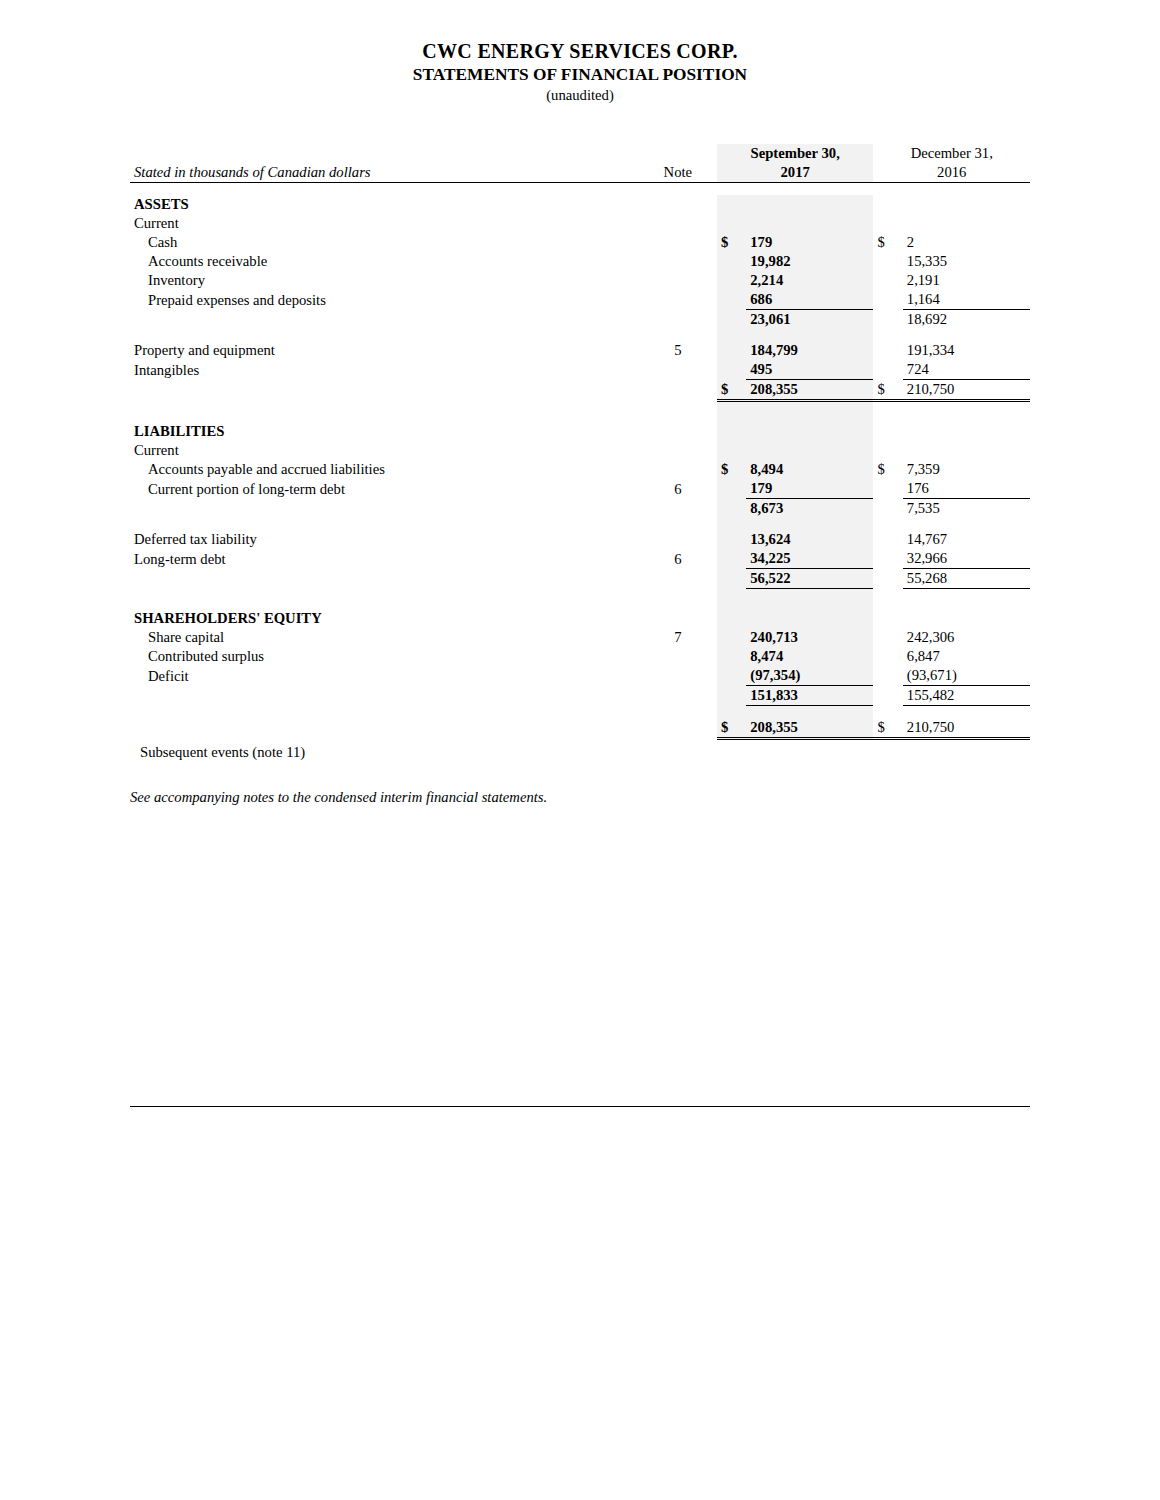CWC ENERGY SERVICES CORP.
STATEMENTS OF FINANCIAL POSITION
(unaudited)
| | | September 30, | December 31, |
| Stated in thousands of Canadian dollars | Note | 2017 | 2016 |
| ASSETS | | | | | |
| Current | | | | | |
| Cash | | $ | 179 | $ | 2 |
| Accounts receivable | | | 19,982 | | 15,335 |
| Inventory | | | 2,214 | | 2,191 |
| Prepaid expenses and deposits | | | 686 | | 1,164 |
| | | | 23,061 | | 18,692 |
| Property and equipment | 5 | | 184,799 | | 191,334 |
| Intangibles | | | 495 | | 724 |
| | | $ | 208,355 | $ | 210,750 |
| LIABILITIES | | | | | |
| Current | | | | | |
| Accounts payable and accrued liabilities | | $ | 8,494 | $ | 7,359 |
| Current portion of long-term debt | 6 | | 179 | | 176 |
| | | | 8,673 | | 7,535 |
| Deferred tax liability | | | 13,624 | | 14,767 |
| Long-term debt | 6 | | 34,225 | | 32,966 |
| | | | 56,522 | | 55,268 |
| SHAREHOLDERS' EQUITY | | | | | |
| Share capital | 7 | | 240,713 | | 242,306 |
| Contributed surplus | | | 8,474 | | 6,847 |
| Deficit | | | (97,354) | | (93,671) |
| | | | 151,833 | | 155,482 |
| | | $ | 208,355 | $ | 210,750 |
Subsequent events (note 11)
See accompanying notes to the condensed interim financial statements.